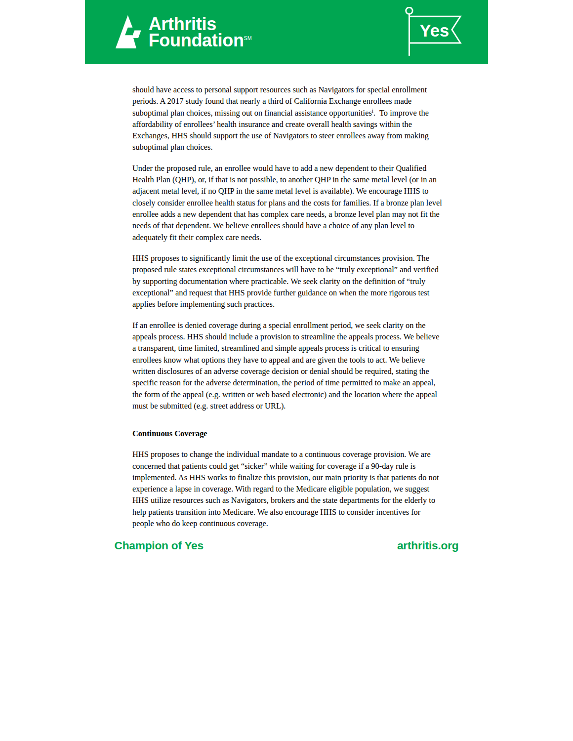Arthritis
FoundationSM
Yes
should have access to personal support resources such as Navigators for special enrollment periods. A 2017 study found that nearly a third of California Exchange enrollees made suboptimal plan choices, missing out on financial assistance opportunitiesi. To improve the affordability of enrollees’ health insurance and create overall health savings within the Exchanges, HHS should support the use of Navigators to steer enrollees away from making suboptimal plan choices.
Under the proposed rule, an enrollee would have to add a new dependent to their Qualified Health Plan (QHP), or, if that is not possible, to another QHP in the same metal level (or in an adjacent metal level, if no QHP in the same metal level is available). We encourage HHS to closely consider enrollee health status for plans and the costs for families. If a bronze plan level enrollee adds a new dependent that has complex care needs, a bronze level plan may not fit the needs of that dependent. We believe enrollees should have a choice of any plan level to adequately fit their complex care needs.
HHS proposes to significantly limit the use of the exceptional circumstances provision. The proposed rule states exceptional circumstances will have to be “truly exceptional” and verified by supporting documentation where practicable. We seek clarity on the definition of “truly exceptional” and request that HHS provide further guidance on when the more rigorous test applies before implementing such practices.
If an enrollee is denied coverage during a special enrollment period, we seek clarity on the appeals process. HHS should include a provision to streamline the appeals process. We believe a transparent, time limited, streamlined and simple appeals process is critical to ensuring enrollees know what options they have to appeal and are given the tools to act. We believe written disclosures of an adverse coverage decision or denial should be required, stating the specific reason for the adverse determination, the period of time permitted to make an appeal, the form of the appeal (e.g. written or web based electronic) and the location where the appeal must be submitted (e.g. street address or URL).
Continuous Coverage
HHS proposes to change the individual mandate to a continuous coverage provision. We are concerned that patients could get “sicker” while waiting for coverage if a 90-day rule is implemented. As HHS works to finalize this provision, our main priority is that patients do not experience a lapse in coverage. With regard to the Medicare eligible population, we suggest HHS utilize resources such as Navigators, brokers and the state departments for the elderly to help patients transition into Medicare. We also encourage HHS to consider incentives for people who do keep continuous coverage.
Champion of Yes
arthritis.org